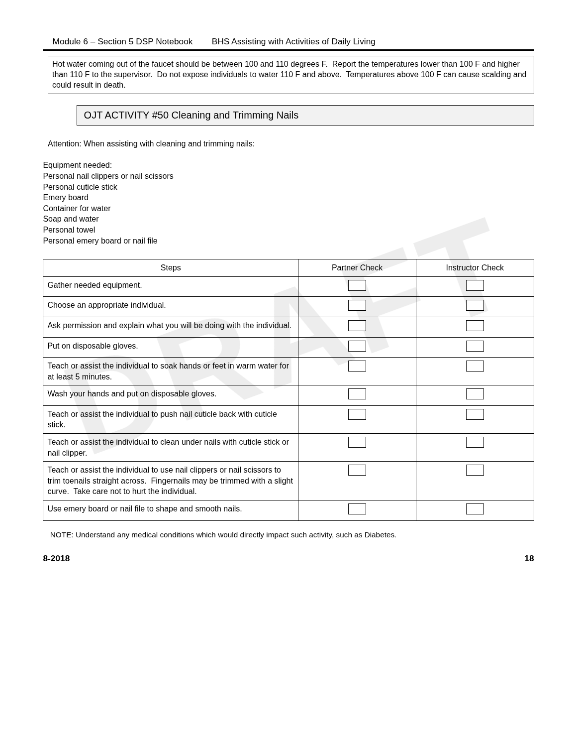Module 6 – Section 5 DSP Notebook BHS Assisting with Activities of Daily Living
Hot water coming out of the faucet should be between 100 and 110 degrees F. Report the temperatures lower than 100 F and higher than 110 F to the supervisor. Do not expose individuals to water 110 F and above. Temperatures above 100 F can cause scalding and could result in death.
OJT ACTIVITY #50 Cleaning and Trimming Nails
Attention: When assisting with cleaning and trimming nails:
Equipment needed:
Personal nail clippers or nail scissors
Personal cuticle stick
Emery board
Container for water
Soap and water
Personal towel
Personal emery board or nail file
| Steps | Partner Check | Instructor Check |
| --- | --- | --- |
| Gather needed equipment. | | |
| Choose an appropriate individual. | | |
| Ask permission and explain what you will be doing with the individual. | | |
| Put on disposable gloves. | | |
| Teach or assist the individual to soak hands or feet in warm water for at least 5 minutes. | | |
| Wash your hands and put on disposable gloves. | | |
| Teach or assist the individual to push nail cuticle back with cuticle stick. | | |
| Teach or assist the individual to clean under nails with cuticle stick or nail clipper. | | |
| Teach or assist the individual to use nail clippers or nail scissors to trim toenails straight across. Fingernails may be trimmed with a slight curve. Take care not to hurt the individual. | | |
| Use emery board or nail file to shape and smooth nails. | | |
NOTE: Understand any medical conditions which would directly impact such activity, such as Diabetes.
8-2018 18